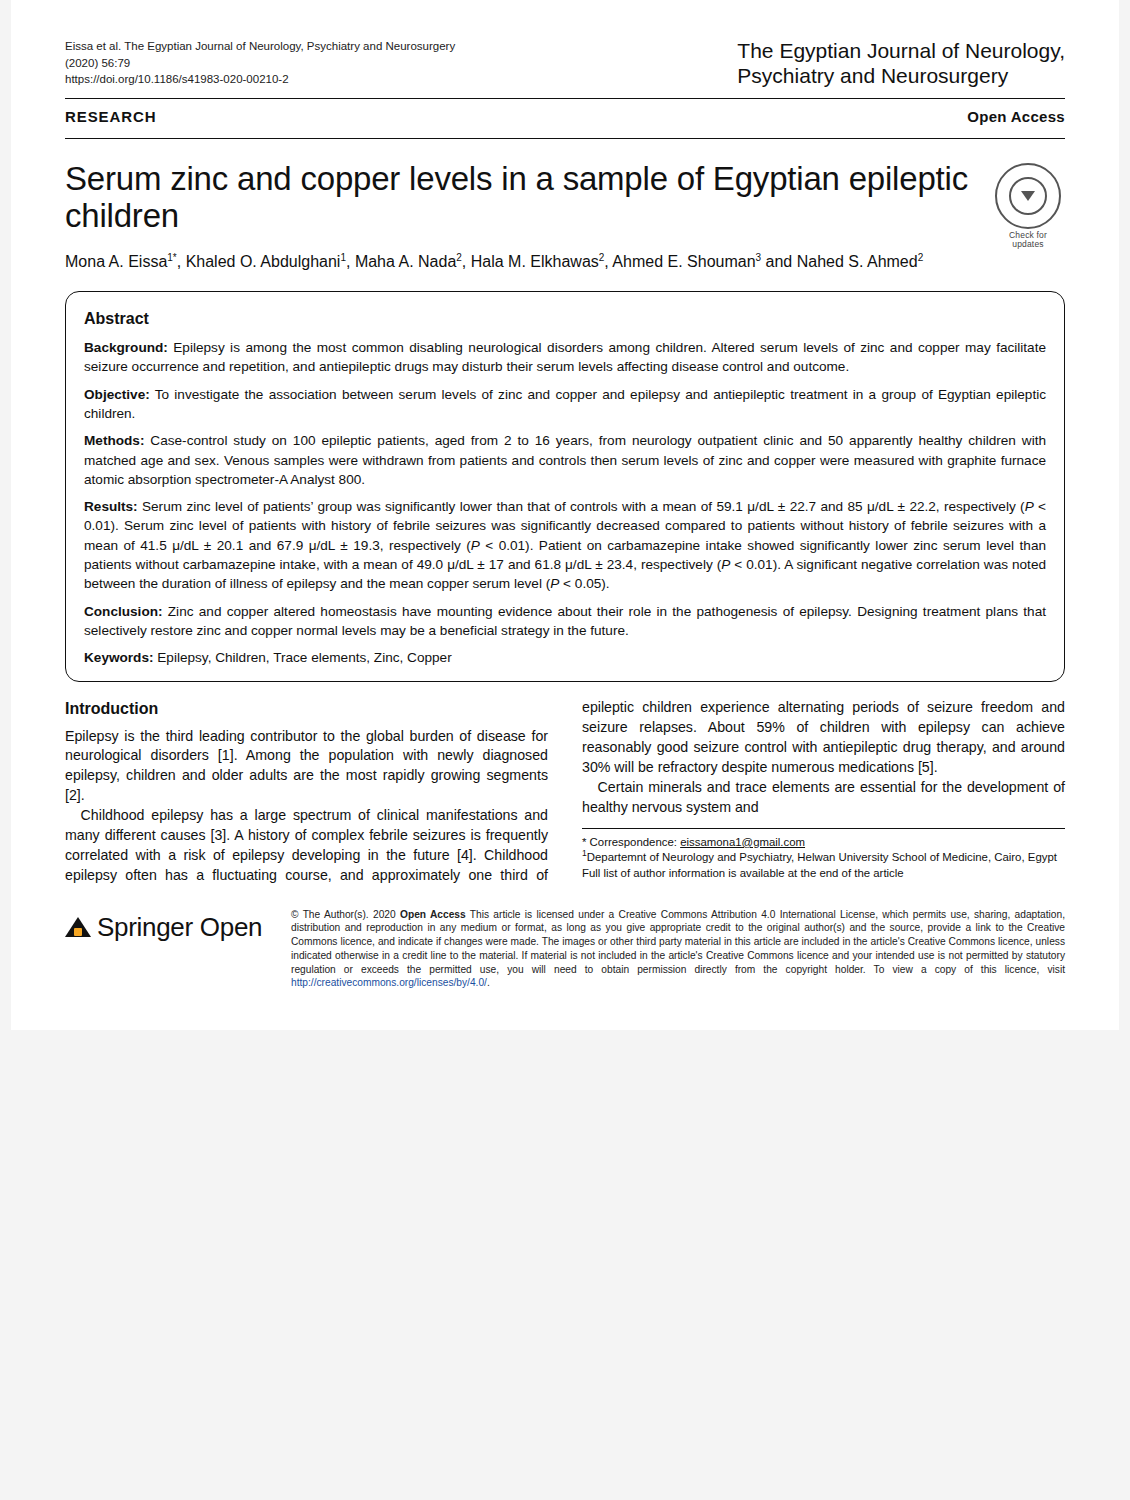Eissa et al. The Egyptian Journal of Neurology, Psychiatry and Neurosurgery
(2020) 56:79
https://doi.org/10.1186/s41983-020-00210-2
The Egyptian Journal of Neurology,
Psychiatry and Neurosurgery
RESEARCH Open Access
Serum zinc and copper levels in a sample of Egyptian epileptic children
Check for
updates
Mona A. Eissa1*, Khaled O. Abdulghani1, Maha A. Nada2, Hala M. Elkhawas2, Ahmed E. Shouman3 and Nahed S. Ahmed2
Abstract
Background: Epilepsy is among the most common disabling neurological disorders among children. Altered serum levels of zinc and copper may facilitate seizure occurrence and repetition, and antiepileptic drugs may disturb their serum levels affecting disease control and outcome.
Objective: To investigate the association between serum levels of zinc and copper and epilepsy and antiepileptic treatment in a group of Egyptian epileptic children.
Methods: Case-control study on 100 epileptic patients, aged from 2 to 16 years, from neurology outpatient clinic and 50 apparently healthy children with matched age and sex. Venous samples were withdrawn from patients and controls then serum levels of zinc and copper were measured with graphite furnace atomic absorption spectrometer-A Analyst 800.
Results: Serum zinc level of patients’ group was significantly lower than that of controls with a mean of 59.1 μ/dL ± 22.7 and 85 μ/dL ± 22.2, respectively (P < 0.01). Serum zinc level of patients with history of febrile seizures was significantly decreased compared to patients without history of febrile seizures with a mean of 41.5 μ/dL ± 20.1 and 67.9 μ/dL ± 19.3, respectively (P < 0.01). Patient on carbamazepine intake showed significantly lower zinc serum level than patients without carbamazepine intake, with a mean of 49.0 μ/dL ± 17 and 61.8 μ/dL ± 23.4, respectively (P < 0.01). A significant negative correlation was noted between the duration of illness of epilepsy and the mean copper serum level (P < 0.05).
Conclusion: Zinc and copper altered homeostasis have mounting evidence about their role in the pathogenesis of epilepsy. Designing treatment plans that selectively restore zinc and copper normal levels may be a beneficial strategy in the future.
Keywords: Epilepsy, Children, Trace elements, Zinc, Copper
Introduction
Epilepsy is the third leading contributor to the global burden of disease for neurological disorders [1]. Among the population with newly diagnosed epilepsy, children and older adults are the most rapidly growing segments [2].
Childhood epilepsy has a large spectrum of clinical manifestations and many different causes [3]. A history of complex febrile seizures is frequently correlated with a risk of epilepsy developing in the future [4]. Childhood epilepsy often has a fluctuating course, and approximately one third of epileptic children experience alternating periods of seizure freedom and seizure relapses. About 59% of children with epilepsy can achieve reasonably good seizure control with antiepileptic drug therapy, and around 30% will be refractory despite numerous medications [5].
Certain minerals and trace elements are essential for the development of healthy nervous system and
* Correspondence: eissamona1@gmail.com
1Departemnt of Neurology and Psychiatry, Helwan University School of Medicine, Cairo, Egypt
Full list of author information is available at the end of the article
Springer Open
© The Author(s). 2020 Open Access This article is licensed under a Creative Commons Attribution 4.0 International License, which permits use, sharing, adaptation, distribution and reproduction in any medium or format, as long as you give appropriate credit to the original author(s) and the source, provide a link to the Creative Commons licence, and indicate if changes were made. The images or other third party material in this article are included in the article's Creative Commons licence, unless indicated otherwise in a credit line to the material. If material is not included in the article's Creative Commons licence and your intended use is not permitted by statutory regulation or exceeds the permitted use, you will need to obtain permission directly from the copyright holder. To view a copy of this licence, visit http://creativecommons.org/licenses/by/4.0/.